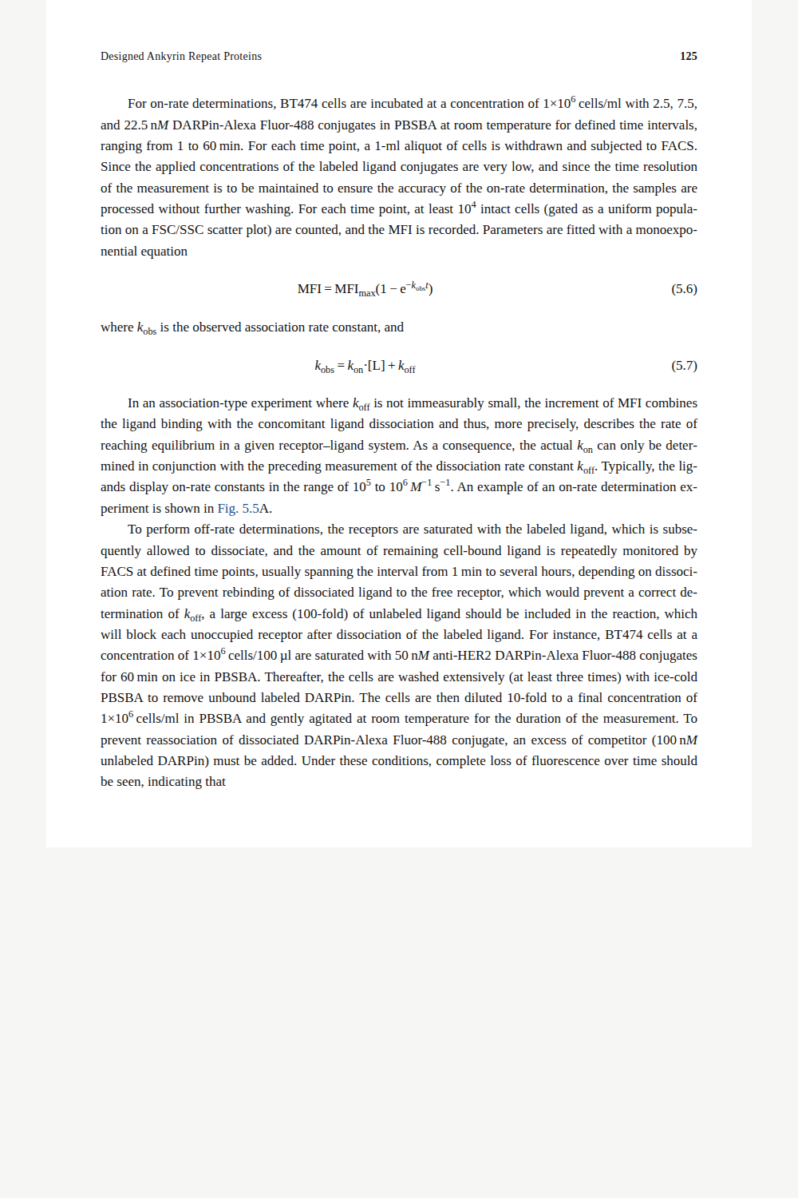Designed Ankyrin Repeat Proteins 125
For on-rate determinations, BT474 cells are incubated at a concentration of 1×106 cells/ml with 2.5, 7.5, and 22.5 nM DARPin-Alexa Fluor-488 conjugates in PBSBA at room temperature for defined time intervals, ranging from 1 to 60 min. For each time point, a 1-ml aliquot of cells is withdrawn and subjected to FACS. Since the applied concentrations of the labeled ligand conjugates are very low, and since the time resolution of the measurement is to be maintained to ensure the accuracy of the on-rate determination, the samples are processed without further washing. For each time point, at least 104 intact cells (gated as a uniform population on a FSC/SSC scatter plot) are counted, and the MFI is recorded. Parameters are fitted with a monoexponential equation
MFI = MFImax(1 − e−kobst) (5.6)
where kobs is the observed association rate constant, and
kobs = kon·[L] + koff (5.7)
In an association-type experiment where koff is not immeasurably small, the increment of MFI combines the ligand binding with the concomitant ligand dissociation and thus, more precisely, describes the rate of reaching equilibrium in a given receptor–ligand system. As a consequence, the actual kon can only be determined in conjunction with the preceding measurement of the dissociation rate constant koff. Typically, the ligands display on-rate constants in the range of 105 to 106 M−1 s−1. An example of an on-rate determination experiment is shown in Fig. 5.5 A.
To perform off-rate determinations, the receptors are saturated with the labeled ligand, which is subsequently allowed to dissociate, and the amount of remaining cell-bound ligand is repeatedly monitored by FACS at defined time points, usually spanning the interval from 1 min to several hours, depending on dissociation rate. To prevent rebinding of dissociated ligand to the free receptor, which would prevent a correct determination of koff, a large excess (100-fold) of unlabeled ligand should be included in the reaction, which will block each unoccupied receptor after dissociation of the labeled ligand. For instance, BT474 cells at a concentration of 1×106 cells/100 µl are saturated with 50 nM anti-HER2 DARPin-Alexa Fluor-488 conjugates for 60 min on ice in PBSBA. Thereafter, the cells are washed extensively (at least three times) with ice-cold PBSBA to remove unbound labeled DARPin. The cells are then diluted 10-fold to a final concentration of 1×106 cells/ml in PBSBA and gently agitated at room temperature for the duration of the measurement. To prevent reassociation of dissociated DARPin-Alexa Fluor-488 conjugate, an excess of competitor (100 nM unlabeled DARPin) must be added. Under these conditions, complete loss of fluorescence over time should be seen, indicating that